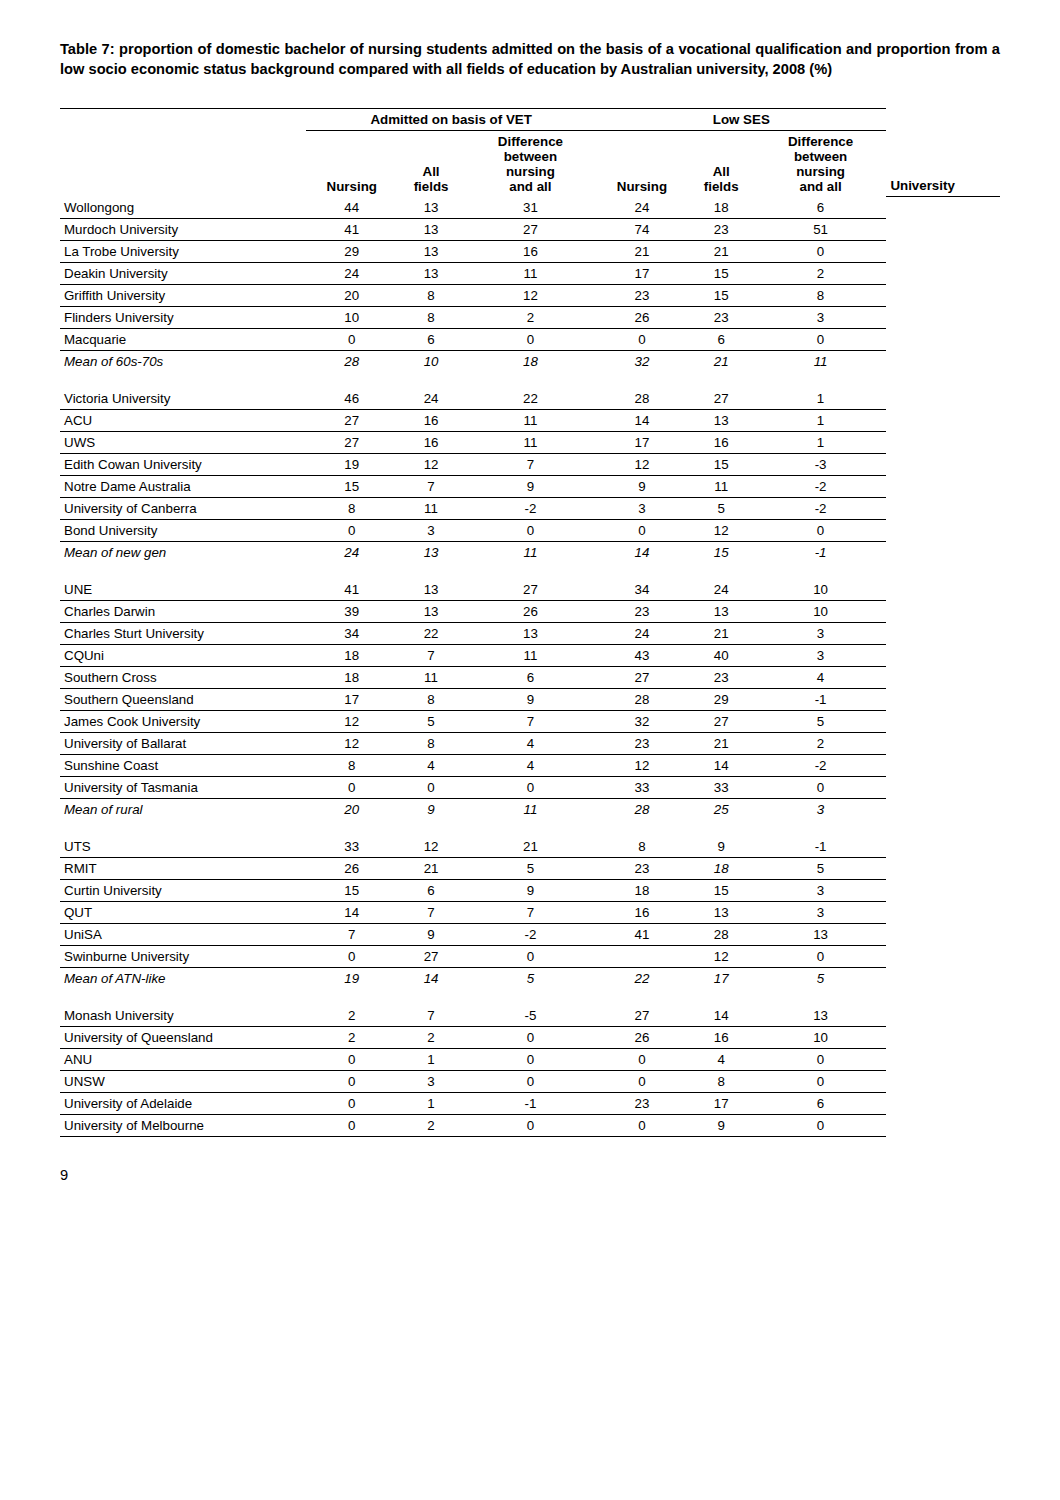Table 7: proportion of domestic bachelor of nursing students admitted on the basis of a vocational qualification and proportion from a low socio economic status background compared with all fields of education by Australian university, 2008 (%)
| | Admitted on basis of VET | Low SES |
| --- | --- | --- |
| Nursing | All fields | Difference between nursing and all | Nursing | All fields | Difference between nursing and all |
| University |
| Wollongong | 44 | 13 | 31 | 24 | 18 | 6 |
| Murdoch University | 41 | 13 | 27 | 74 | 23 | 51 |
| La Trobe University | 29 | 13 | 16 | 21 | 21 | 0 |
| Deakin University | 24 | 13 | 11 | 17 | 15 | 2 |
| Griffith University | 20 | 8 | 12 | 23 | 15 | 8 |
| Flinders University | 10 | 8 | 2 | 26 | 23 | 3 |
| Macquarie | 0 | 6 | 0 | 0 | 6 | 0 |
| Mean of 60s-70s | 28 | 10 | 18 | 32 | 21 | 11 |
| Victoria University | 46 | 24 | 22 | 28 | 27 | 1 |
| ACU | 27 | 16 | 11 | 14 | 13 | 1 |
| UWS | 27 | 16 | 11 | 17 | 16 | 1 |
| Edith Cowan University | 19 | 12 | 7 | 12 | 15 | -3 |
| Notre Dame Australia | 15 | 7 | 9 | 9 | 11 | -2 |
| University of Canberra | 8 | 11 | -2 | 3 | 5 | -2 |
| Bond University | 0 | 3 | 0 | 0 | 12 | 0 |
| Mean of new gen | 24 | 13 | 11 | 14 | 15 | -1 |
| UNE | 41 | 13 | 27 | 34 | 24 | 10 |
| Charles Darwin | 39 | 13 | 26 | 23 | 13 | 10 |
| Charles Sturt University | 34 | 22 | 13 | 24 | 21 | 3 |
| CQUni | 18 | 7 | 11 | 43 | 40 | 3 |
| Southern Cross | 18 | 11 | 6 | 27 | 23 | 4 |
| Southern Queensland | 17 | 8 | 9 | 28 | 29 | -1 |
| James Cook University | 12 | 5 | 7 | 32 | 27 | 5 |
| University of Ballarat | 12 | 8 | 4 | 23 | 21 | 2 |
| Sunshine Coast | 8 | 4 | 4 | 12 | 14 | -2 |
| University of Tasmania | 0 | 0 | 0 | 33 | 33 | 0 |
| Mean of rural | 20 | 9 | 11 | 28 | 25 | 3 |
| UTS | 33 | 12 | 21 | 8 | 9 | -1 |
| RMIT | 26 | 21 | 5 | 23 | 18 | 5 |
| Curtin University | 15 | 6 | 9 | 18 | 15 | 3 |
| QUT | 14 | 7 | 7 | 16 | 13 | 3 |
| UniSA | 7 | 9 | -2 | 41 | 28 | 13 |
| Swinburne University | 0 | 27 | 0 | | 12 | 0 |
| Mean of ATN-like | 19 | 14 | 5 | 22 | 17 | 5 |
| Monash University | 2 | 7 | -5 | 27 | 14 | 13 |
| University of Queensland | 2 | 2 | 0 | 26 | 16 | 10 |
| ANU | 0 | 1 | 0 | 0 | 4 | 0 |
| UNSW | 0 | 3 | 0 | 0 | 8 | 0 |
| University of Adelaide | 0 | 1 | -1 | 23 | 17 | 6 |
| University of Melbourne | 0 | 2 | 0 | 0 | 9 | 0 |
9